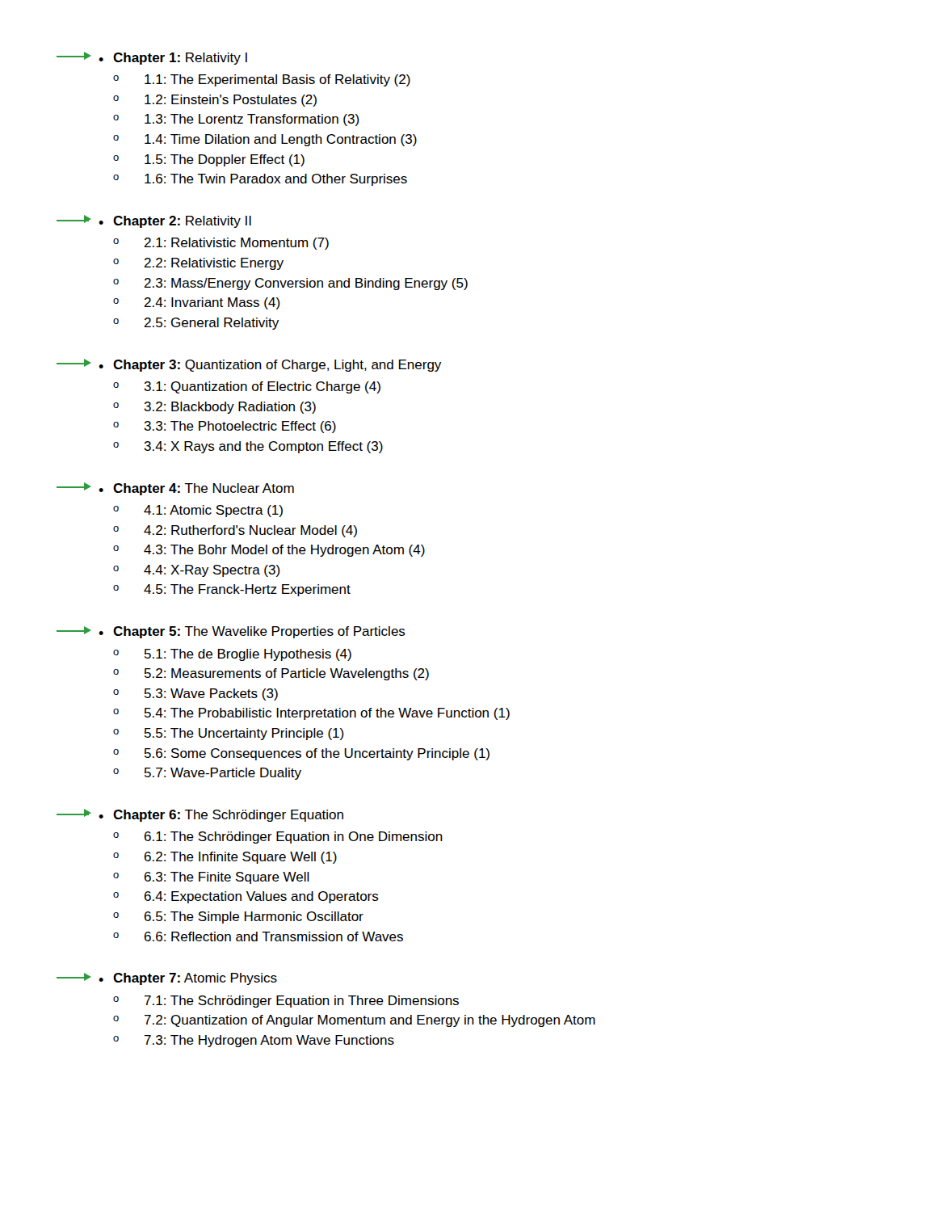• Chapter 1: Relativity I
1.1: The Experimental Basis of Relativity (2)
1.2: Einstein's Postulates (2)
1.3: The Lorentz Transformation (3)
1.4: Time Dilation and Length Contraction (3)
1.5: The Doppler Effect (1)
1.6: The Twin Paradox and Other Surprises
• Chapter 2: Relativity II
2.1: Relativistic Momentum (7)
2.2: Relativistic Energy
2.3: Mass/Energy Conversion and Binding Energy (5)
2.4: Invariant Mass (4)
2.5: General Relativity
• Chapter 3: Quantization of Charge, Light, and Energy
3.1: Quantization of Electric Charge (4)
3.2: Blackbody Radiation (3)
3.3: The Photoelectric Effect (6)
3.4: X Rays and the Compton Effect (3)
• Chapter 4: The Nuclear Atom
4.1: Atomic Spectra (1)
4.2: Rutherford's Nuclear Model (4)
4.3: The Bohr Model of the Hydrogen Atom (4)
4.4: X-Ray Spectra (3)
4.5: The Franck-Hertz Experiment
• Chapter 5: The Wavelike Properties of Particles
5.1: The de Broglie Hypothesis (4)
5.2: Measurements of Particle Wavelengths (2)
5.3: Wave Packets (3)
5.4: The Probabilistic Interpretation of the Wave Function (1)
5.5: The Uncertainty Principle (1)
5.6: Some Consequences of the Uncertainty Principle (1)
5.7: Wave-Particle Duality
• Chapter 6: The Schrödinger Equation
6.1: The Schrödinger Equation in One Dimension
6.2: The Infinite Square Well (1)
6.3: The Finite Square Well
6.4: Expectation Values and Operators
6.5: The Simple Harmonic Oscillator
6.6: Reflection and Transmission of Waves
• Chapter 7: Atomic Physics
7.1: The Schrödinger Equation in Three Dimensions
7.2: Quantization of Angular Momentum and Energy in the Hydrogen Atom
7.3: The Hydrogen Atom Wave Functions